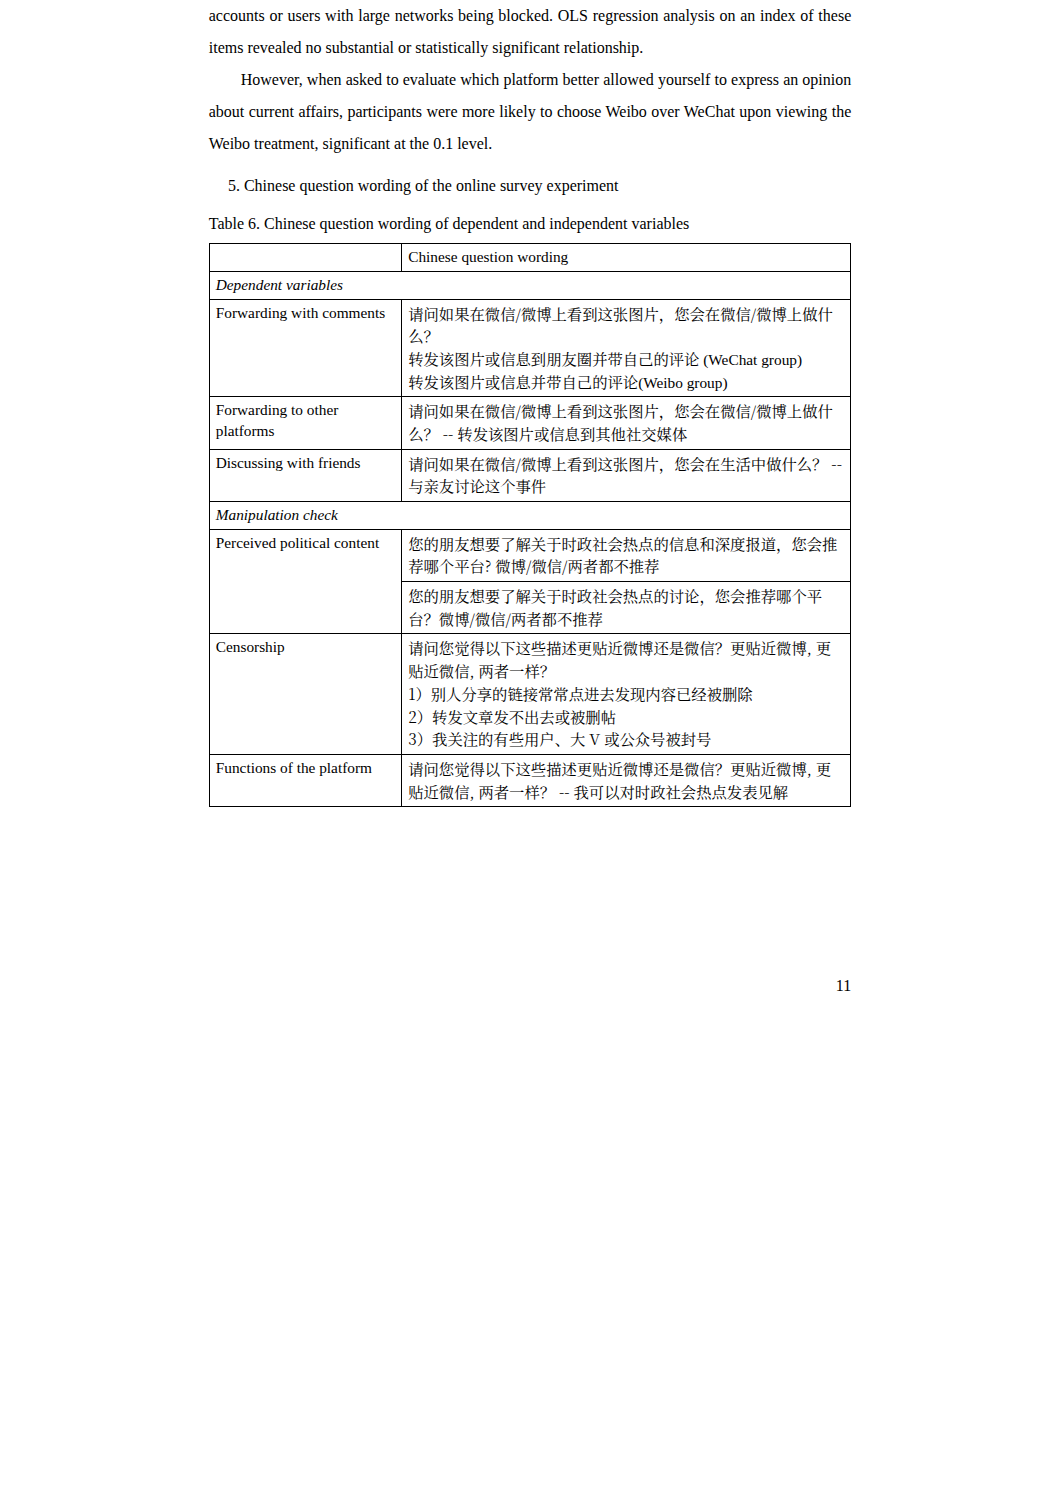accounts or users with large networks being blocked. OLS regression analysis on an index of these items revealed no substantial or statistically significant relationship.
However, when asked to evaluate which platform better allowed yourself to express an opinion about current affairs, participants were more likely to choose Weibo over WeChat upon viewing the Weibo treatment, significant at the 0.1 level.
Chinese question wording of the online survey experiment
Table 6. Chinese question wording of dependent and independent variables
| | Chinese question wording |
| Dependent variables |
| Forwarding with comments | 请问如果在微信/微博上看到这张图片，您会在微信/微博上做什么？ 转发该图片或信息到朋友圈并带自己的评论 (WeChat group) 转发该图片或信息并带自己的评论 (Weibo group) |
| Forwarding to other platforms | 请问如果在微信/微博上看到这张图片，您会在微信/微博上做什么？ -- 转发该图片或信息到其他社交媒体 |
| Discussing with friends | 请问如果在微信/微博上看到这张图片，您会在生活中做什么？ --与亲友讨论这个事件 |
| Manipulation check |
| Perceived political content | 您的朋友想要了解关于时政社会热点的信息和深度报道，您会推荐哪个平台? 微博/微信/两者都不推荐 |
| 您的朋友想要了解关于时政社会热点的讨论，您会推荐哪个平台？微博/微信/两者都不推荐 |
| Censorship | 请问您觉得以下这些描述更贴近微博还是微信？更贴近微博, 更贴近微信, 两者一样？ 1）别人分享的链接常常点进去发现内容已经被删除 2）转发文章发不出去或被删帖 3）我关注的有些用户、大 V 或公众号被封号 |
| Functions of the platform | 请问您觉得以下这些描述更贴近微博还是微信？更贴近微博, 更贴近微信, 两者一样？ -- 我可以对时政社会热点发表见解 |
11